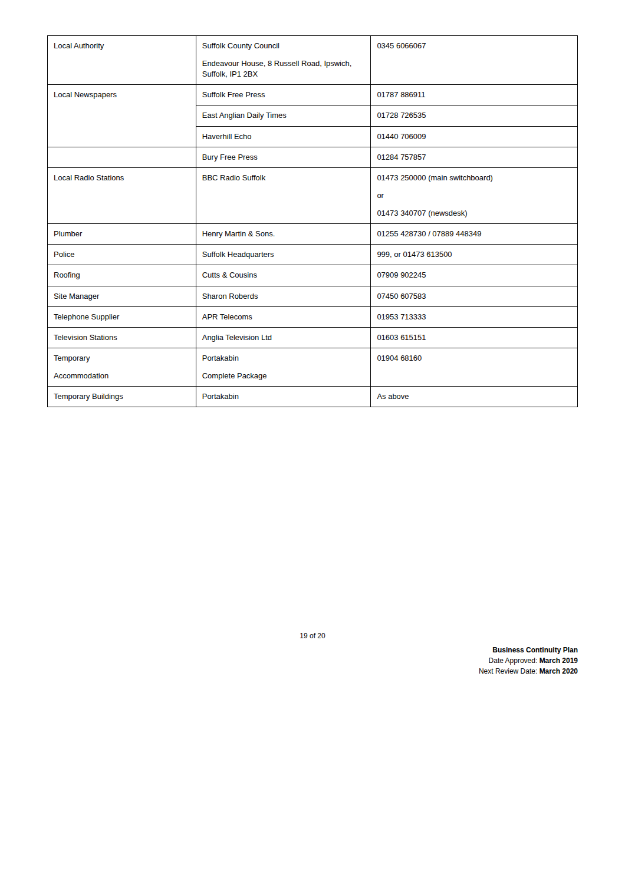| Local Authority | Suffolk County Council Endeavour House, 8 Russell Road, Ipswich, Suffolk, IP1 2BX | 0345 6066067 |
| Local Newspapers | Suffolk Free Press | 01787 886911 |
| East Anglian Daily Times | 01728 726535 |
| Haverhill Echo | 01440 706009 |
| | Bury Free Press | 01284 757857 |
| Local Radio Stations | BBC Radio Suffolk | 01473 250000 (main switchboard) or 01473 340707 (newsdesk) |
| Plumber | Henry Martin & Sons. | 01255 428730 / 07889 448349 |
| Police | Suffolk Headquarters | 999, or 01473 613500 |
| Roofing | Cutts & Cousins | 07909 902245 |
| Site Manager | Sharon Roberds | 07450 607583 |
| Telephone Supplier | APR Telecoms | 01953 713333 |
| Television Stations | Anglia Television Ltd | 01603 615151 |
| Temporary Accommodation | Portakabin Complete Package | 01904 68160 |
| Temporary Buildings | Portakabin | As above |
19 of 20
Business Continuity Plan
Date Approved: March 2019
Next Review Date: March 2020